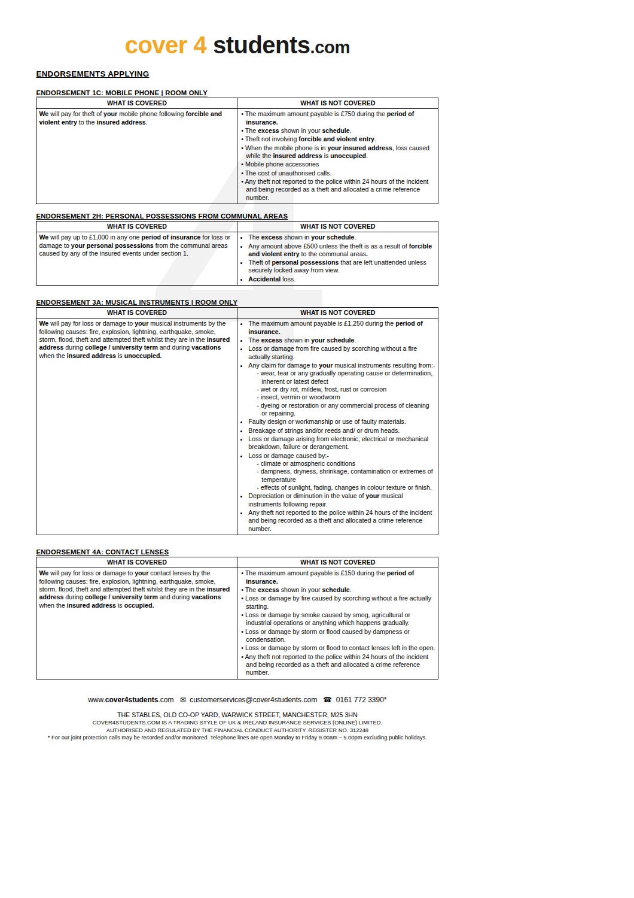4
cover 4 students.com
ENDORSEMENTS APPLYING
ENDORSEMENT 1C: MOBILE PHONE | ROOM ONLY
| WHAT IS COVERED | WHAT IS NOT COVERED |
| --- | --- |
| We will pay for theft of your mobile phone following forcible and violent entry to the insured address . | • The maximum amount payable is £750 during the period of insurance. • The excess shown in your schedule . • Theft not involving forcible and violent entry . • When the mobile phone is in your insured address , loss caused while the insured address is unoccupied . • Mobile phone accessories • The cost of unauthorised calls. • Any theft not reported to the police within 24 hours of the incident and being recorded as a theft and allocated a crime reference number. |
ENDORSEMENT 2H: PERSONAL POSSESSIONS FROM COMMUNAL AREAS
| WHAT IS COVERED | WHAT IS NOT COVERED |
| --- | --- |
| We will pay up to £1,000 in any one period of insurance for loss or damage to your personal possessions from the communal areas caused by any of the insured events under section 1. | The excess shown in your schedule . Any amount above £500 unless the theft is as a result of forcible and violent entry to the communal areas . Theft of personal possessions that are left unattended unless securely locked away from view. Accidental loss. |
ENDORSEMENT 3A: MUSICAL INSTRUMENTS | ROOM ONLY
| WHAT IS COVERED | WHAT IS NOT COVERED |
| --- | --- |
| We will pay for loss or damage to your musical instruments by the following causes: fire, explosion, lightning, earthquake, smoke, storm, flood, theft and attempted theft whilst they are in the insured address during college / university term and during vacations when the insured address is unoccupied. | The maximum amount payable is £1,250 during the period of insurance. The excess shown in your schedule . Loss or damage from fire caused by scorching without a fire actually starting. Any claim for damage to your musical instruments resulting from:- - wear, tear or any gradually operating cause or determination, inherent or latest defect - wet or dry rot, mildew, frost, rust or corrosion - insect, vermin or woodworm - dyeing or restoration or any commercial process of cleaning or repairing. Faulty design or workmanship or use of faulty materials. Breakage of strings and/or reeds and/ or drum heads. Loss or damage arising from electronic, electrical or mechanical breakdown, failure or derangement. Loss or damage caused by:- - climate or atmospheric conditions - dampness, dryness, shrinkage, contamination or extremes of temperature - effects of sunlight, fading, changes in colour texture or finish. Depreciation or diminution in the value of your musical instruments following repair. Any theft not reported to the police within 24 hours of the incident and being recorded as a theft and allocated a crime reference number. |
ENDORSEMENT 4A: CONTACT LENSES
| WHAT IS COVERED | WHAT IS NOT COVERED |
| --- | --- |
| We will pay for loss or damage to your contact lenses by the following causes: fire, explosion, lightning, earthquake, smoke, storm, flood, theft and attempted theft whilst they are in the insured address during college / university term and during vacations when the insured address is occupied. | • The maximum amount payable is £150 during the period of insurance. • The excess shown in your schedule . • Loss or damage by fire caused by scorching without a fire actually starting. • Loss or damage by smoke caused by smog, agricultural or industrial operations or anything which happens gradually. • Loss or damage by storm or flood caused by dampness or condensation. • Loss or damage by storm or flood to contact lenses left in the open. • Any theft not reported to the police within 24 hours of the incident and being recorded as a theft and allocated a crime reference number. |
www.cover4students.com ✉ customerservices@cover4students.com ☎ 0161 772 3390*
THE STABLES, OLD CO-OP YARD, WARWICK STREET, MANCHESTER, M25 3HN
COVER4STUDENTS.COM IS A TRADING STYLE OF UK & IRELAND INSURANCE SERVICES (ONLINE) LIMITED.
AUTHORISED AND REGULATED BY THE FINANCIAL CONDUCT AUTHORITY. REGISTER NO. 312248
* For our joint protection calls may be recorded and/or monitored. Telephone lines are open Monday to Friday 9.00am – 5.00pm excluding public holidays.